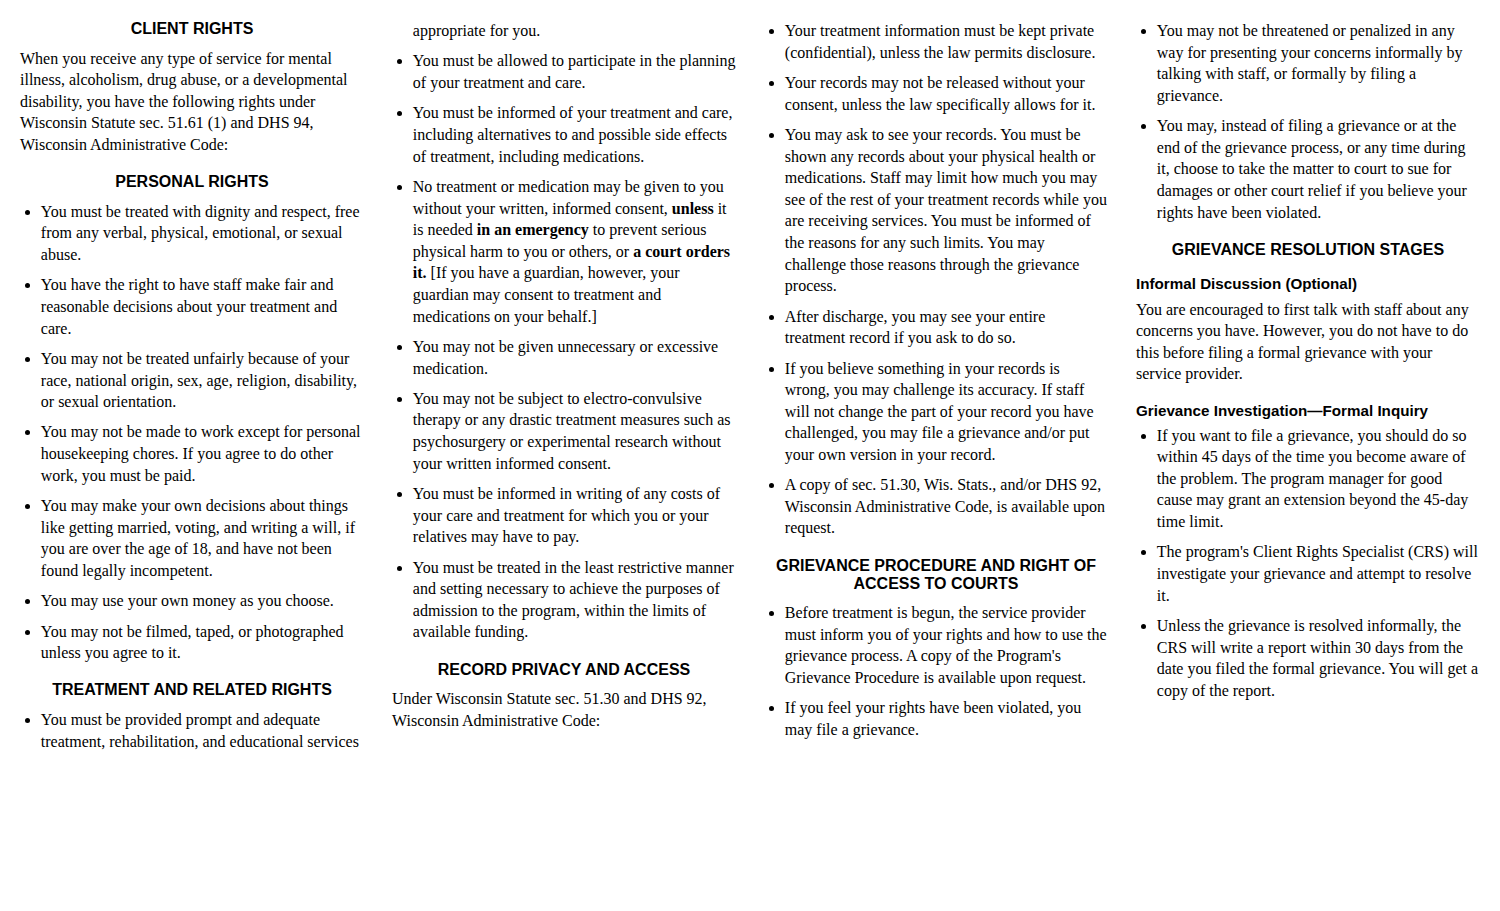CLIENT RIGHTS
When you receive any type of service for mental illness, alcoholism, drug abuse, or a developmental disability, you have the following rights under Wisconsin Statute sec. 51.61 (1) and DHS 94, Wisconsin Administrative Code:
PERSONAL RIGHTS
You must be treated with dignity and respect, free from any verbal, physical, emotional, or sexual abuse.
You have the right to have staff make fair and reasonable decisions about your treatment and care.
You may not be treated unfairly because of your race, national origin, sex, age, religion, disability, or sexual orientation.
You may not be made to work except for personal housekeeping chores. If you agree to do other work, you must be paid.
You may make your own decisions about things like getting married, voting, and writing a will, if you are over the age of 18, and have not been found legally incompetent.
You may use your own money as you choose.
You may not be filmed, taped, or photographed unless you agree to it.
TREATMENT AND RELATED RIGHTS
You must be provided prompt and adequate treatment, rehabilitation, and educational services appropriate for you.
You must be allowed to participate in the planning of your treatment and care.
You must be informed of your treatment and care, including alternatives to and possible side effects of treatment, including medications.
No treatment or medication may be given to you without your written, informed consent, unless it is needed in an emergency to prevent serious physical harm to you or others, or a court orders it. [If you have a guardian, however, your guardian may consent to treatment and medications on your behalf.]
You may not be given unnecessary or excessive medication.
You may not be subject to electro-convulsive therapy or any drastic treatment measures such as psychosurgery or experimental research without your written informed consent.
You must be informed in writing of any costs of your care and treatment for which you or your relatives may have to pay.
You must be treated in the least restrictive manner and setting necessary to achieve the purposes of admission to the program, within the limits of available funding.
RECORD PRIVACY AND ACCESS
Under Wisconsin Statute sec. 51.30 and DHS 92, Wisconsin Administrative Code:
Your treatment information must be kept private (confidential), unless the law permits disclosure.
Your records may not be released without your consent, unless the law specifically allows for it.
You may ask to see your records. You must be shown any records about your physical health or medications. Staff may limit how much you may see of the rest of your treatment records while you are receiving services. You must be informed of the reasons for any such limits. You may challenge those reasons through the grievance process.
After discharge, you may see your entire treatment record if you ask to do so.
If you believe something in your records is wrong, you may challenge its accuracy. If staff will not change the part of your record you have challenged, you may file a grievance and/or put your own version in your record.
A copy of sec. 51.30, Wis. Stats., and/or DHS 92, Wisconsin Administrative Code, is available upon request.
GRIEVANCE PROCEDURE AND RIGHT OF ACCESS TO COURTS
Before treatment is begun, the service provider must inform you of your rights and how to use the grievance process. A copy of the Program's Grievance Procedure is available upon request.
If you feel your rights have been violated, you may file a grievance.
You may not be threatened or penalized in any way for presenting your concerns informally by talking with staff, or formally by filing a grievance.
You may, instead of filing a grievance or at the end of the grievance process, or any time during it, choose to take the matter to court to sue for damages or other court relief if you believe your rights have been violated.
GRIEVANCE RESOLUTION STAGES
Informal Discussion (Optional)
You are encouraged to first talk with staff about any concerns you have. However, you do not have to do this before filing a formal grievance with your service provider.
Grievance Investigation—Formal Inquiry
If you want to file a grievance, you should do so within 45 days of the time you become aware of the problem. The program manager for good cause may grant an extension beyond the 45-day time limit.
The program's Client Rights Specialist (CRS) will investigate your grievance and attempt to resolve it.
Unless the grievance is resolved informally, the CRS will write a report within 30 days from the date you filed the formal grievance. You will get a copy of the report.